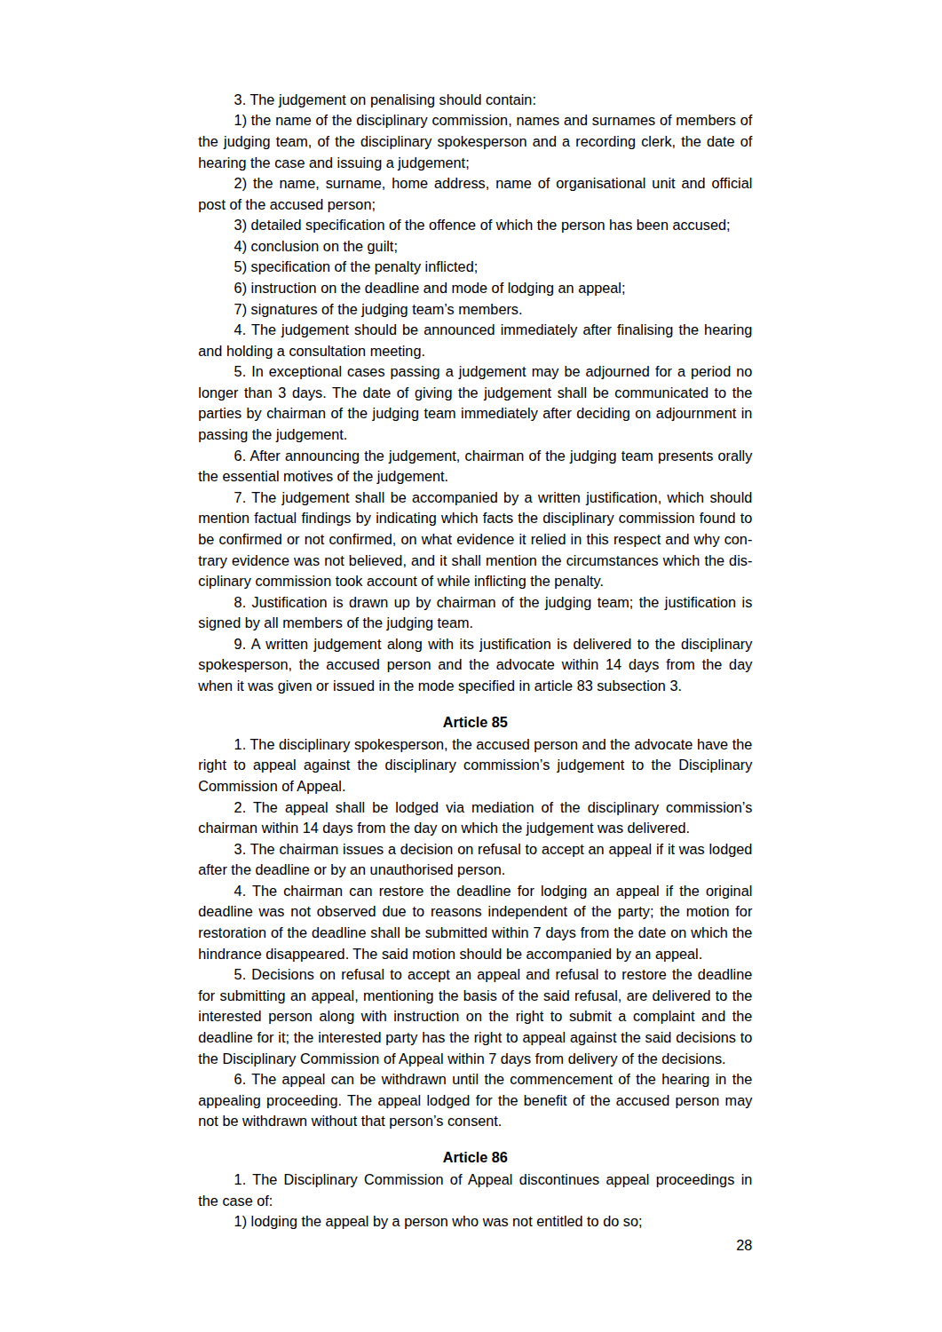3. The judgement on penalising should contain:
1) the name of the disciplinary commission, names and surnames of members of the judging team, of the disciplinary spokesperson and a recording clerk, the date of hearing the case and issuing a judgement;
2) the name, surname, home address, name of organisational unit and official post of the accused person;
3) detailed specification of the offence of which the person has been accused;
4) conclusion on the guilt;
5) specification of the penalty inflicted;
6) instruction on the deadline and mode of lodging an appeal;
7) signatures of the judging team’s members.
4. The judgement should be announced immediately after finalising the hearing and holding a consultation meeting.
5. In exceptional cases passing a judgement may be adjourned for a period no longer than 3 days. The date of giving the judgement shall be communicated to the parties by chairman of the judging team immediately after deciding on adjournment in passing the judgement.
6. After announcing the judgement, chairman of the judging team presents orally the essential motives of the judgement.
7. The judgement shall be accompanied by a written justification, which should mention factual findings by indicating which facts the disciplinary commission found to be confirmed or not confirmed, on what evidence it relied in this respect and why contrary evidence was not believed, and it shall mention the circumstances which the disciplinary commission took account of while inflicting the penalty.
8. Justification is drawn up by chairman of the judging team; the justification is signed by all members of the judging team.
9. A written judgement along with its justification is delivered to the disciplinary spokesperson, the accused person and the advocate within 14 days from the day when it was given or issued in the mode specified in article 83 subsection 3.
Article 85
1. The disciplinary spokesperson, the accused person and the advocate have the right to appeal against the disciplinary commission’s judgement to the Disciplinary Commission of Appeal.
2. The appeal shall be lodged via mediation of the disciplinary commission’s chairman within 14 days from the day on which the judgement was delivered.
3. The chairman issues a decision on refusal to accept an appeal if it was lodged after the deadline or by an unauthorised person.
4. The chairman can restore the deadline for lodging an appeal if the original deadline was not observed due to reasons independent of the party; the motion for restoration of the deadline shall be submitted within 7 days from the date on which the hindrance disappeared. The said motion should be accompanied by an appeal.
5. Decisions on refusal to accept an appeal and refusal to restore the deadline for submitting an appeal, mentioning the basis of the said refusal, are delivered to the interested person along with instruction on the right to submit a complaint and the deadline for it; the interested party has the right to appeal against the said decisions to the Disciplinary Commission of Appeal within 7 days from delivery of the decisions.
6. The appeal can be withdrawn until the commencement of the hearing in the appealing proceeding. The appeal lodged for the benefit of the accused person may not be withdrawn without that person’s consent.
Article 86
1. The Disciplinary Commission of Appeal discontinues appeal proceedings in the case of:
1) lodging the appeal by a person who was not entitled to do so;
28